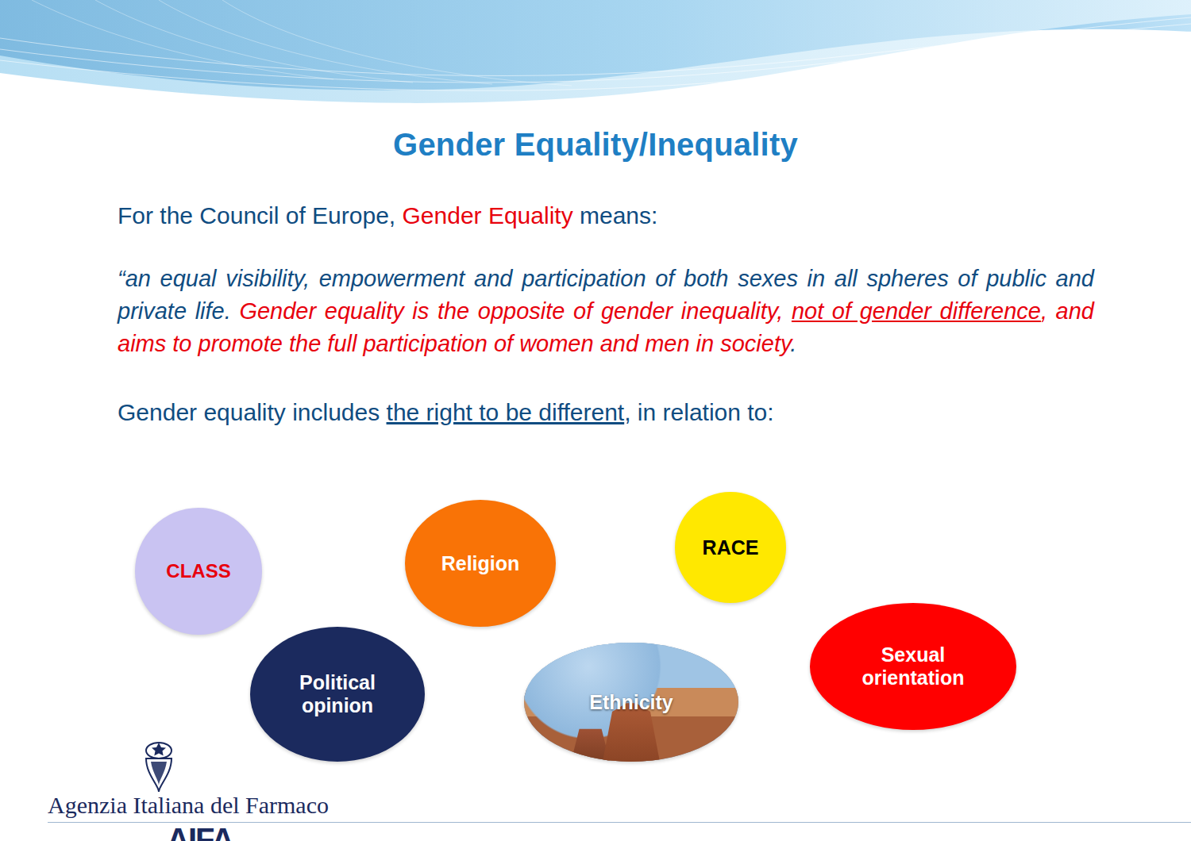Gender Equality/Inequality
For the Council of Europe, Gender Equality means:
“an equal visibility, empowerment and participation of both sexes in all spheres of public and private life. Gender equality is the opposite of gender inequality, not of gender difference, and aims to promote the full participation of women and men in society.
Gender equality includes the right to be different, in relation to:
CLASS
Religion
RACE
Sexual
orientation
Political
opinion
Ethnicity
Agenzia Italiana del Farmaco
AIFA